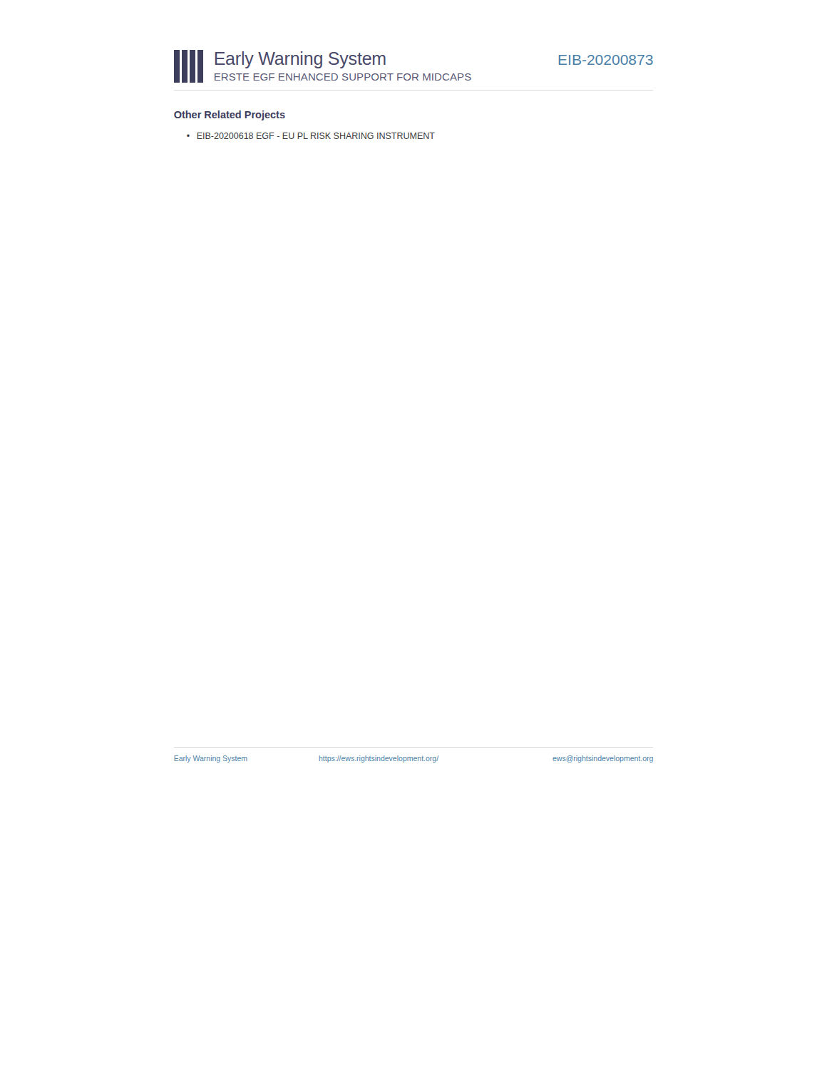Early Warning System
ERSTE EGF ENHANCED SUPPORT FOR MIDCAPS
EIB-20200873
Other Related Projects
EIB-20200618 EGF - EU PL RISK SHARING INSTRUMENT
Early Warning System
https://ews.rightsindevelopment.org/
ews@rightsindevelopment.org